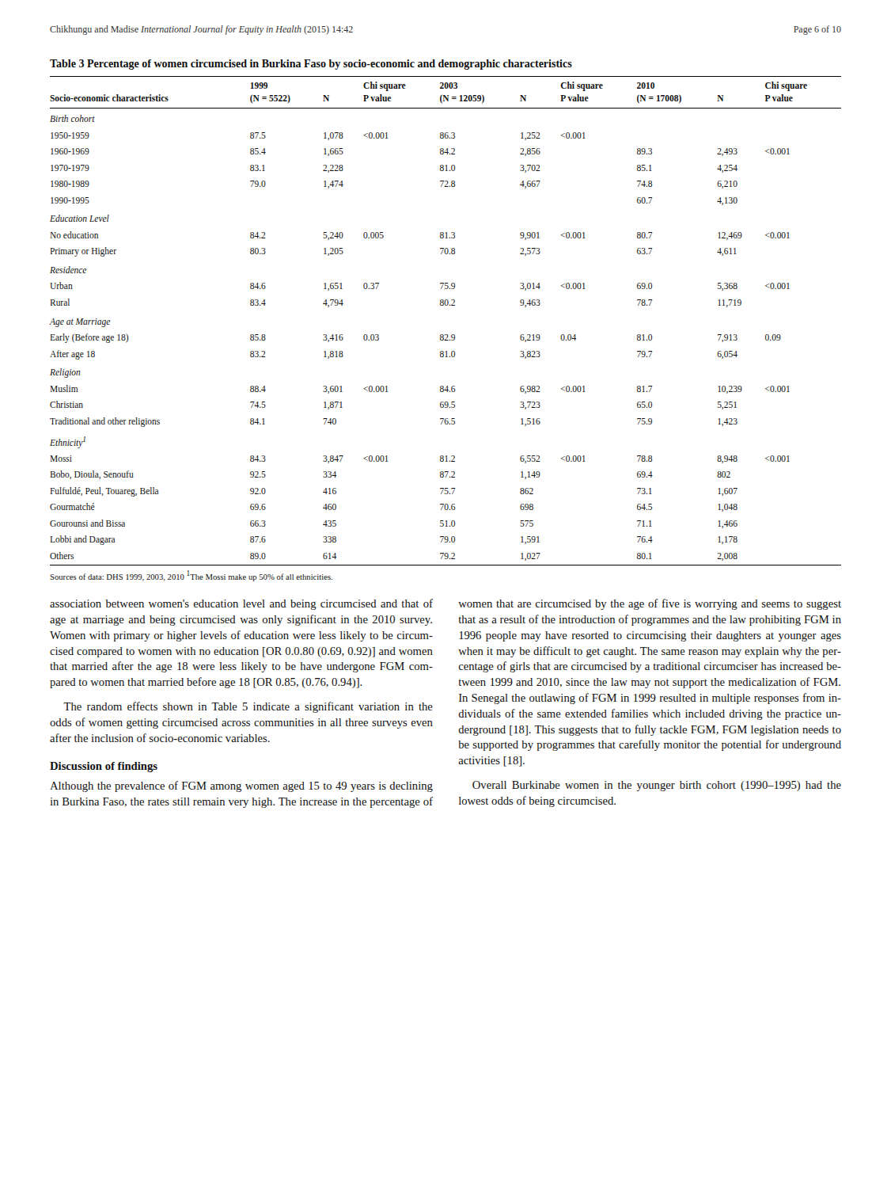Chikhungu and Madise International Journal for Equity in Health (2015) 14:42 Page 6 of 10
Table 3 Percentage of women circumcised in Burkina Faso by socio-economic and demographic characteristics
| Socio-economic characteristics | 1999 (N = 5522) | N | Chi square P value | 2003 (N = 12059) | N | Chi square P value | 2010 (N = 17008) | N | Chi square P value |
| --- | --- | --- | --- | --- | --- | --- | --- | --- | --- |
| Birth cohort |
| 1950-1959 | 87.5 | 1,078 | <0.001 | 86.3 | 1,252 | <0.001 | | | |
| 1960-1969 | 85.4 | 1,665 | | 84.2 | 2,856 | | 89.3 | 2,493 | <0.001 |
| 1970-1979 | 83.1 | 2,228 | | 81.0 | 3,702 | | 85.1 | 4,254 | |
| 1980-1989 | 79.0 | 1,474 | | 72.8 | 4,667 | | 74.8 | 6,210 | |
| 1990-1995 | | | | | | | 60.7 | 4,130 | |
| Education Level |
| No education | 84.2 | 5,240 | 0.005 | 81.3 | 9,901 | <0.001 | 80.7 | 12,469 | <0.001 |
| Primary or Higher | 80.3 | 1,205 | | 70.8 | 2,573 | | 63.7 | 4,611 | |
| Residence |
| Urban | 84.6 | 1,651 | 0.37 | 75.9 | 3,014 | <0.001 | 69.0 | 5,368 | <0.001 |
| Rural | 83.4 | 4,794 | | 80.2 | 9,463 | | 78.7 | 11,719 | |
| Age at Marriage |
| Early (Before age 18) | 85.8 | 3,416 | 0.03 | 82.9 | 6,219 | 0.04 | 81.0 | 7,913 | 0.09 |
| After age 18 | 83.2 | 1,818 | | 81.0 | 3,823 | | 79.7 | 6,054 | |
| Religion |
| Muslim | 88.4 | 3,601 | <0.001 | 84.6 | 6,982 | <0.001 | 81.7 | 10,239 | <0.001 |
| Christian | 74.5 | 1,871 | | 69.5 | 3,723 | | 65.0 | 5,251 | |
| Traditional and other religions | 84.1 | 740 | | 76.5 | 1,516 | | 75.9 | 1,423 | |
| Ethnicity 1 |
| Mossi | 84.3 | 3,847 | <0.001 | 81.2 | 6,552 | <0.001 | 78.8 | 8,948 | <0.001 |
| Bobo, Dioula, Senoufu | 92.5 | 334 | | 87.2 | 1,149 | | 69.4 | 802 | |
| Fulfuldé, Peul, Touareg, Bella | 92.0 | 416 | | 75.7 | 862 | | 73.1 | 1,607 | |
| Gourmatché | 69.6 | 460 | | 70.6 | 698 | | 64.5 | 1,048 | |
| Gourounsi and Bissa | 66.3 | 435 | | 51.0 | 575 | | 71.1 | 1,466 | |
| Lobbi and Dagara | 87.6 | 338 | | 79.0 | 1,591 | | 76.4 | 1,178 | |
| Others | 89.0 | 614 | | 79.2 | 1,027 | | 80.1 | 2,008 | |
Sources of data: DHS 1999, 2003, 2010 1The Mossi make up 50% of all ethnicities.
association between women's education level and being circumcised and that of age at marriage and being circumcised was only significant in the 2010 survey. Women with primary or higher levels of education were less likely to be circumcised compared to women with no education [OR 0.0.80 (0.69, 0.92)] and women that married after the age 18 were less likely to be have undergone FGM compared to women that married before age 18 [OR 0.85, (0.76, 0.94)].
The random effects shown in Table 5 indicate a significant variation in the odds of women getting circumcised across communities in all three surveys even after the inclusion of socio-economic variables.
Discussion of findings
Although the prevalence of FGM among women aged 15 to 49 years is declining in Burkina Faso, the rates still remain very high. The increase in the percentage of women that are circumcised by the age of five is worrying and seems to suggest that as a result of the introduction of programmes and the law prohibiting FGM in 1996 people may have resorted to circumcising their daughters at younger ages when it may be difficult to get caught. The same reason may explain why the percentage of girls that are circumcised by a traditional circumciser has increased between 1999 and 2010, since the law may not support the medicalization of FGM. In Senegal the outlawing of FGM in 1999 resulted in multiple responses from individuals of the same extended families which included driving the practice underground [18]. This suggests that to fully tackle FGM, FGM legislation needs to be supported by programmes that carefully monitor the potential for underground activities [18].
Overall Burkinabe women in the younger birth cohort (1990–1995) had the lowest odds of being circumcised.